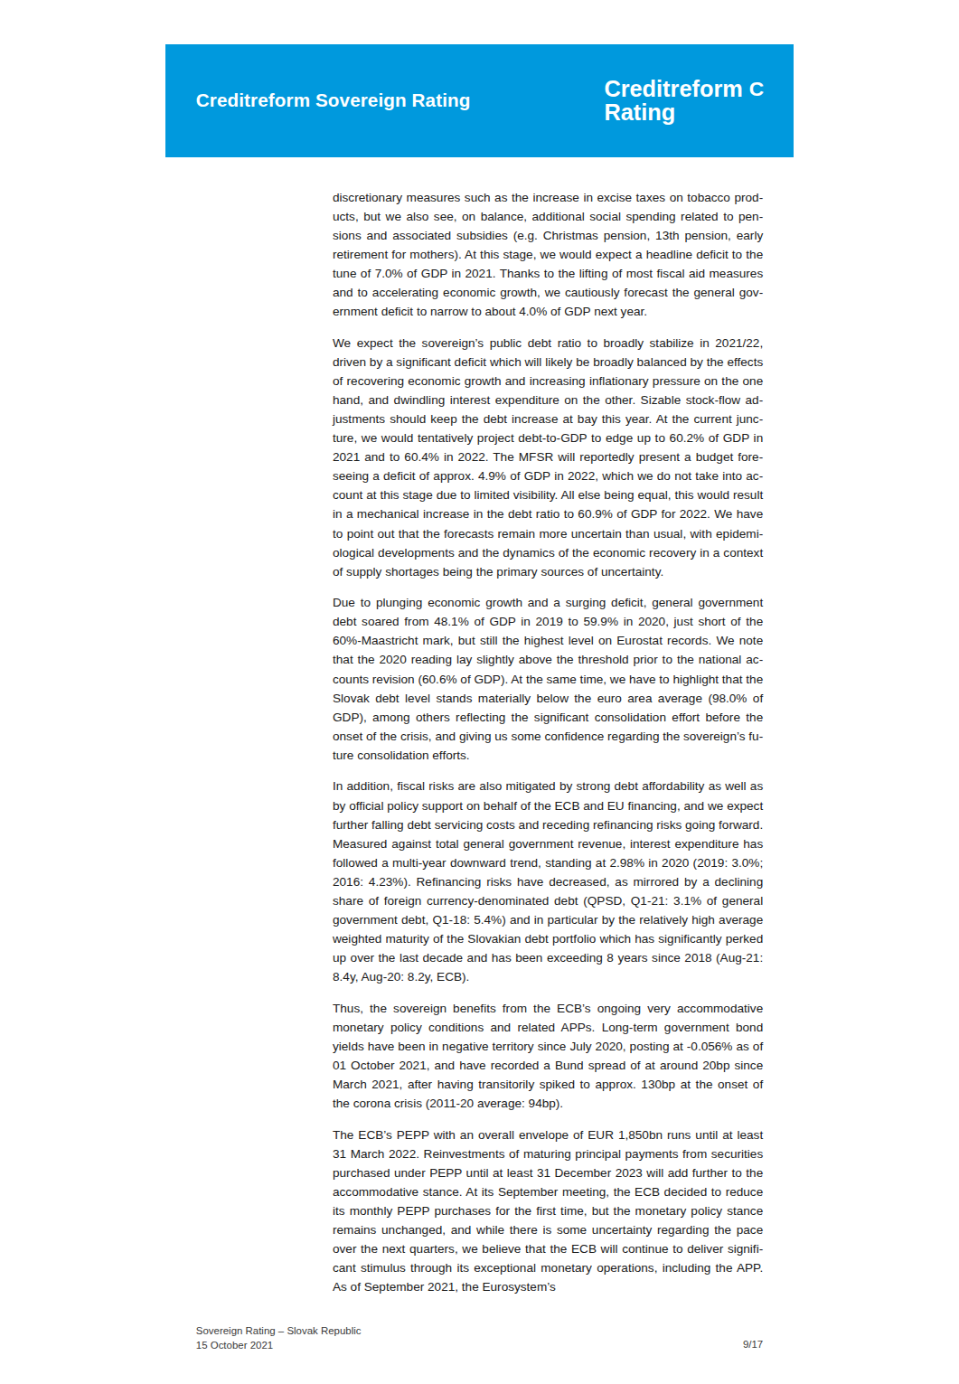Creditreform Sovereign Rating
Creditreform C Rating
discretionary measures such as the increase in excise taxes on tobacco products, but we also see, on balance, additional social spending related to pensions and associated subsidies (e.g. Christmas pension, 13th pension, early retirement for mothers). At this stage, we would expect a headline deficit to the tune of 7.0% of GDP in 2021. Thanks to the lifting of most fiscal aid measures and to accelerating economic growth, we cautiously forecast the general government deficit to narrow to about 4.0% of GDP next year.
We expect the sovereign’s public debt ratio to broadly stabilize in 2021/22, driven by a significant deficit which will likely be broadly balanced by the effects of recovering economic growth and increasing inflationary pressure on the one hand, and dwindling interest expenditure on the other. Sizable stock-flow adjustments should keep the debt increase at bay this year. At the current juncture, we would tentatively project debt-to-GDP to edge up to 60.2% of GDP in 2021 and to 60.4% in 2022. The MFSR will reportedly present a budget foreseeing a deficit of approx. 4.9% of GDP in 2022, which we do not take into account at this stage due to limited visibility. All else being equal, this would result in a mechanical increase in the debt ratio to 60.9% of GDP for 2022. We have to point out that the forecasts remain more uncertain than usual, with epidemiological developments and the dynamics of the economic recovery in a context of supply shortages being the primary sources of uncertainty.
Due to plunging economic growth and a surging deficit, general government debt soared from 48.1% of GDP in 2019 to 59.9% in 2020, just short of the 60%-Maastricht mark, but still the highest level on Eurostat records. We note that the 2020 reading lay slightly above the threshold prior to the national accounts revision (60.6% of GDP). At the same time, we have to highlight that the Slovak debt level stands materially below the euro area average (98.0% of GDP), among others reflecting the significant consolidation effort before the onset of the crisis, and giving us some confidence regarding the sovereign’s future consolidation efforts.
In addition, fiscal risks are also mitigated by strong debt affordability as well as by official policy support on behalf of the ECB and EU financing, and we expect further falling debt servicing costs and receding refinancing risks going forward. Measured against total general government revenue, interest expenditure has followed a multi-year downward trend, standing at 2.98% in 2020 (2019: 3.0%; 2016: 4.23%). Refinancing risks have decreased, as mirrored by a declining share of foreign currency-denominated debt (QPSD, Q1-21: 3.1% of general government debt, Q1-18: 5.4%) and in particular by the relatively high average weighted maturity of the Slovakian debt portfolio which has significantly perked up over the last decade and has been exceeding 8 years since 2018 (Aug-21: 8.4y, Aug-20: 8.2y, ECB).
Thus, the sovereign benefits from the ECB’s ongoing very accommodative monetary policy conditions and related APPs. Long-term government bond yields have been in negative territory since July 2020, posting at -0.056% as of 01 October 2021, and have recorded a Bund spread of at around 20bp since March 2021, after having transitorily spiked to approx. 130bp at the onset of the corona crisis (2011-20 average: 94bp).
The ECB’s PEPP with an overall envelope of EUR 1,850bn runs until at least 31 March 2022. Reinvestments of maturing principal payments from securities purchased under PEPP until at least 31 December 2023 will add further to the accommodative stance. At its September meeting, the ECB decided to reduce its monthly PEPP purchases for the first time, but the monetary policy stance remains unchanged, and while there is some uncertainty regarding the pace over the next quarters, we believe that the ECB will continue to deliver significant stimulus through its exceptional monetary operations, including the APP. As of September 2021, the Eurosystem’s
Sovereign Rating – Slovak Republic
15 October 2021
9/17